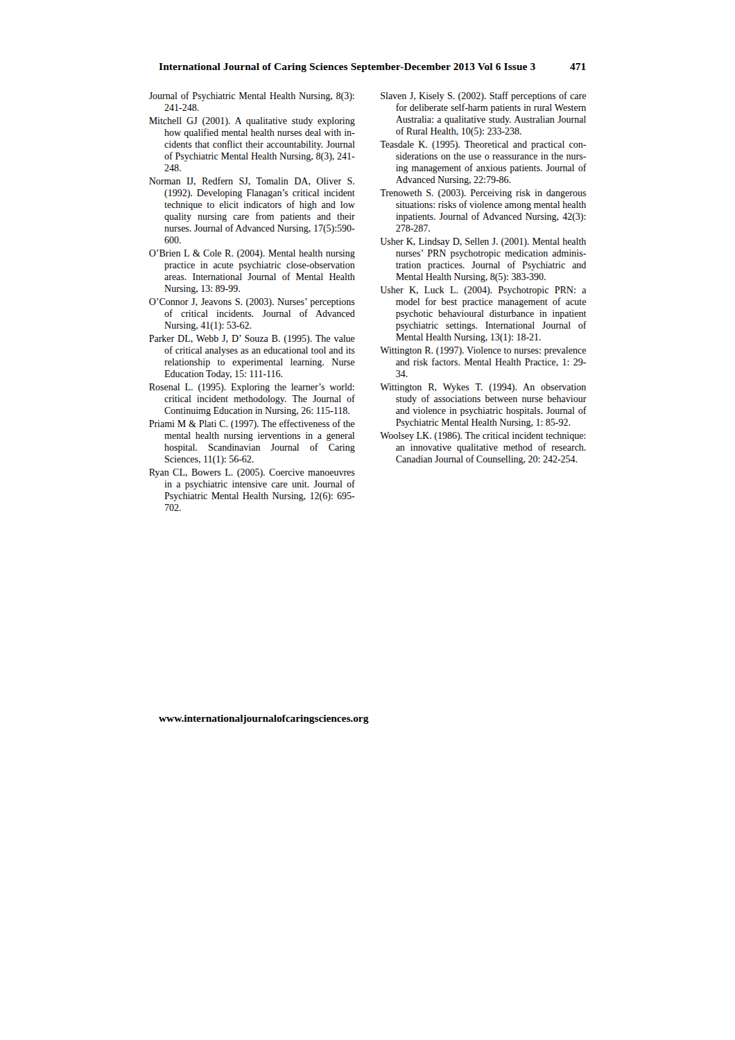International Journal of Caring Sciences September-December 2013 Vol 6 Issue 3 471
Journal of Psychiatric Mental Health Nursing, 8(3): 241-248.
Mitchell GJ (2001). A qualitative study exploring how qualified mental health nurses deal with incidents that conflict their accountability. Journal of Psychiatric Mental Health Nursing, 8(3), 241-248.
Norman IJ, Redfern SJ, Tomalin DA, Oliver S. (1992). Developing Flanagan’s critical incident technique to elicit indicators of high and low quality nursing care from patients and their nurses. Journal of Advanced Nursing, 17(5):590-600.
O’Brien L & Cole R. (2004). Mental health nursing practice in acute psychiatric close-observation areas. International Journal of Mental Health Nursing, 13: 89-99.
O’Connor J, Jeavons S. (2003). Nurses’ perceptions of critical incidents. Journal of Advanced Nursing, 41(1): 53-62.
Parker DL, Webb J, D’ Souza B. (1995). The value of critical analyses as an educational tool and its relationship to experimental learning. Nurse Education Today, 15: 111-116.
Rosenal L. (1995). Exploring the learner’s world: critical incident methodology. The Journal of Continuimg Education in Nursing, 26: 115-118.
Priami M & Plati C. (1997). The effectiveness of the mental health nursing ierventions in a general hospital. Scandinavian Journal of Caring Sciences, 11(1): 56-62.
Ryan CL, Bowers L. (2005). Coercive manoeuvres in a psychiatric intensive care unit. Journal of Psychiatric Mental Health Nursing, 12(6): 695-702.
Slaven J, Kisely S. (2002). Staff perceptions of care for deliberate self-harm patients in rural Western Australia: a qualitative study. Australian Journal of Rural Health, 10(5): 233-238.
Teasdale K. (1995). Theoretical and practical considerations on the use o reassurance in the nursing management of anxious patients. Journal of Advanced Nursing, 22:79-86.
Trenoweth S. (2003). Perceiving risk in dangerous situations: risks of violence among mental health inpatients. Journal of Advanced Nursing, 42(3): 278-287.
Usher K, Lindsay D, Sellen J. (2001). Mental health nurses’ PRN psychotropic medication administration practices. Journal of Psychiatric and Mental Health Nursing, 8(5): 383-390.
Usher K, Luck L. (2004). Psychotropic PRN: a model for best practice management of acute psychotic behavioural disturbance in inpatient psychiatric settings. International Journal of Mental Health Nursing, 13(1): 18-21.
Wittington R. (1997). Violence to nurses: prevalence and risk factors. Mental Health Practice, 1: 29-34.
Wittington R, Wykes T. (1994). An observation study of associations between nurse behaviour and violence in psychiatric hospitals. Journal of Psychiatric Mental Health Nursing, 1: 85-92.
Woolsey LK. (1986). The critical incident technique: an innovative qualitative method of research. Canadian Journal of Counselling, 20: 242-254.
www.internationaljournalofcaringsciences.org